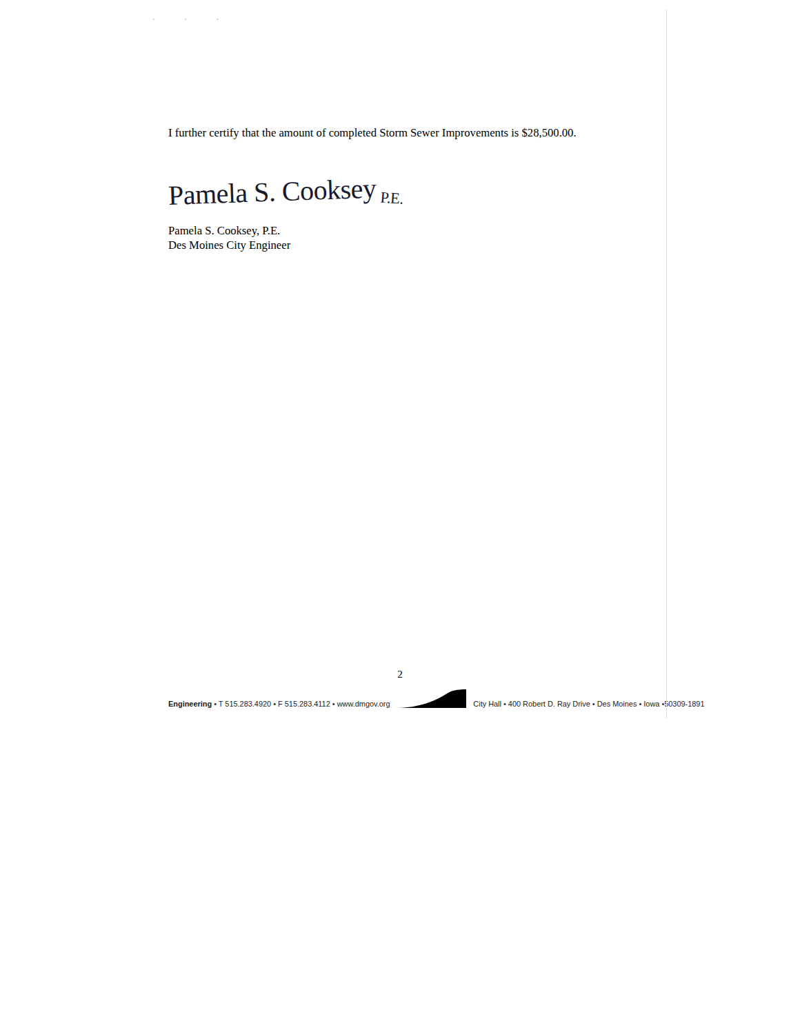' ' '
I further certify that the amount of completed Storm Sewer Improvements is $28,500.00.
Pamela S. CookseyP.E.
Pamela S. Cooksey, P.E.
Des Moines City Engineer
2
Engineering • T 515.283.4920 • F 515.283.4112 • www.dmgov.org
City Hall • 400 Robert D. Ray Drive • Des Moines • Iowa •50309-1891